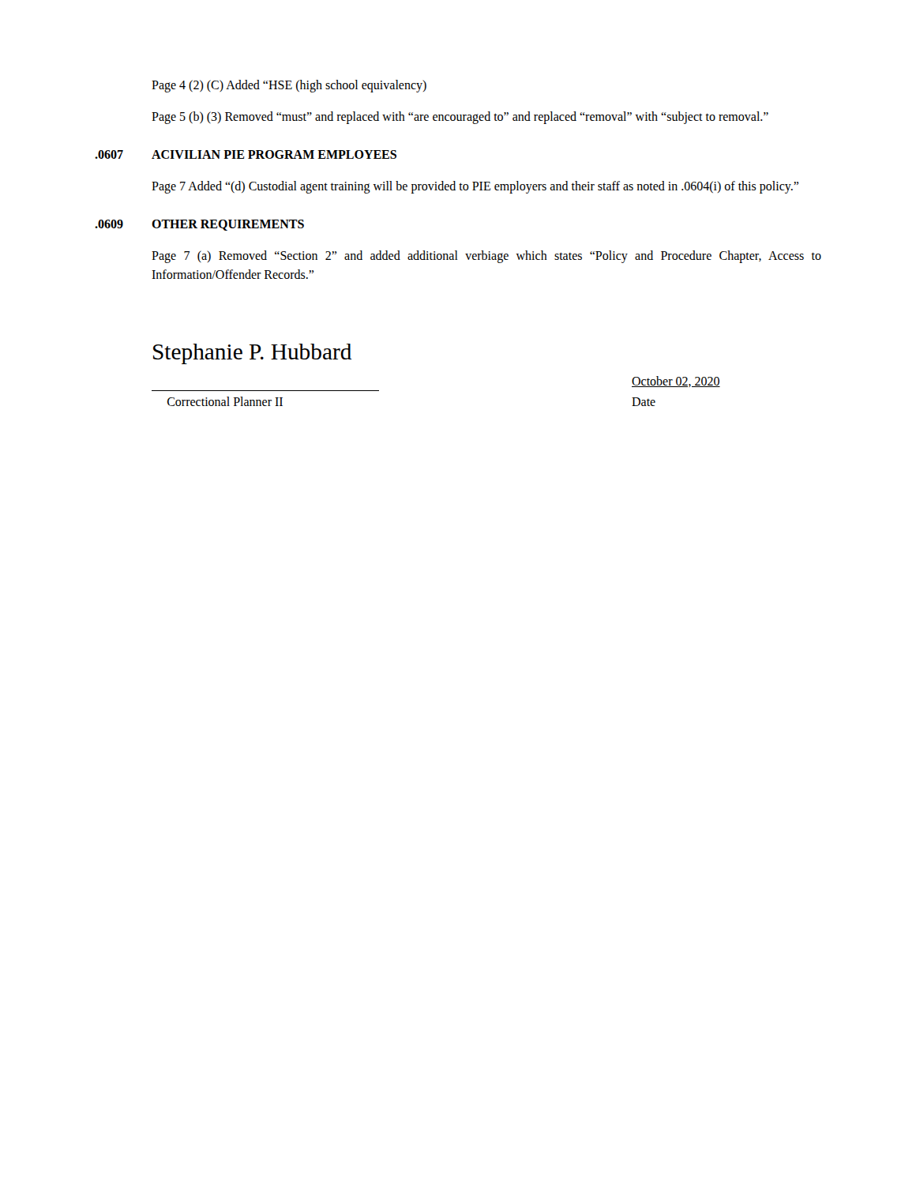Page 4 (2) (C) Added “HSE (high school equivalency)
Page 5 (b) (3) Removed “must” and replaced with “are encouraged to” and replaced “removal” with “subject to removal.”
.0607 ACIVILIAN PIE PROGRAM EMPLOYEES
Page 7 Added “(d) Custodial agent training will be provided to PIE employers and their staff as noted in .0604(i) of this policy.”
.0609 OTHER REQUIREMENTS
Page 7 (a) Removed “Section 2” and added additional verbiage which states “Policy and Procedure Chapter, Access to Information/Offender Records.”
Stephanie P. Hubbard
Correctional Planner II
October 02, 2020
Date